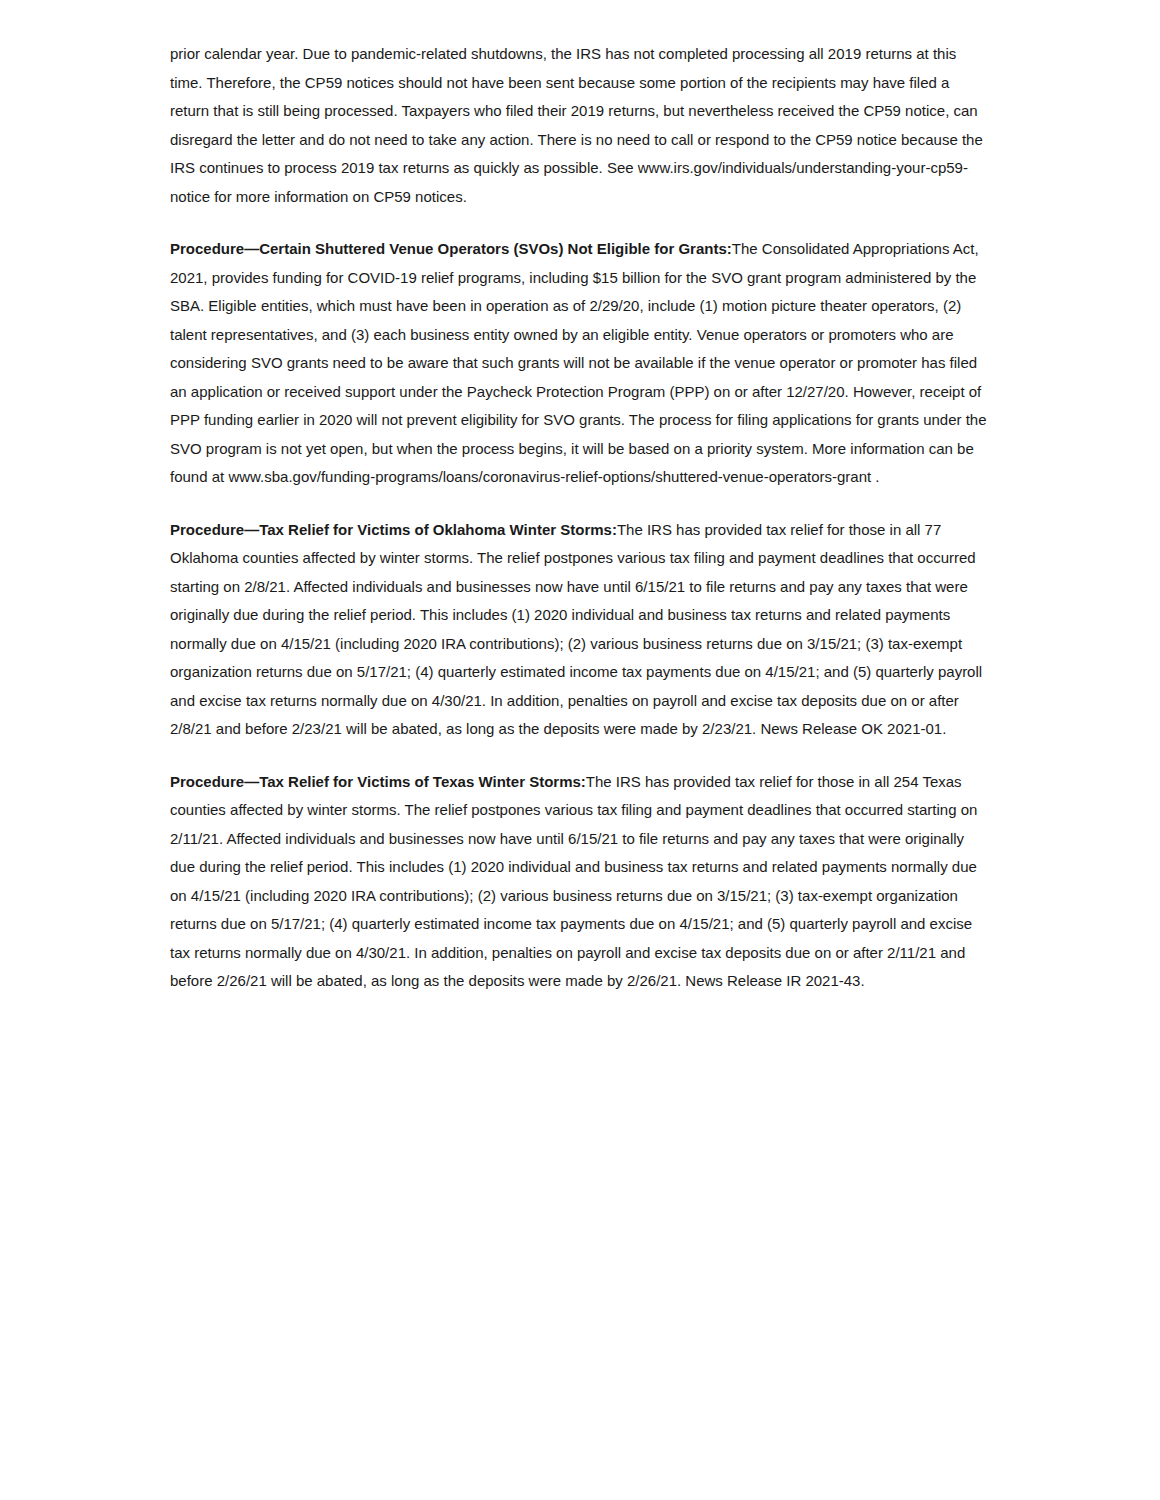prior calendar year. Due to pandemic-related shutdowns, the IRS has not completed processing all 2019 returns at this time. Therefore, the CP59 notices should not have been sent because some portion of the recipients may have filed a return that is still being processed. Taxpayers who filed their 2019 returns, but nevertheless received the CP59 notice, can disregard the letter and do not need to take any action. There is no need to call or respond to the CP59 notice because the IRS continues to process 2019 tax returns as quickly as possible. See www.irs.gov/individuals/understanding-your-cp59-notice for more information on CP59 notices.
Procedure—Certain Shuttered Venue Operators (SVOs) Not Eligible for Grants: The Consolidated Appropriations Act, 2021, provides funding for COVID-19 relief programs, including $15 billion for the SVO grant program administered by the SBA. Eligible entities, which must have been in operation as of 2/29/20, include (1) motion picture theater operators, (2) talent representatives, and (3) each business entity owned by an eligible entity. Venue operators or promoters who are considering SVO grants need to be aware that such grants will not be available if the venue operator or promoter has filed an application or received support under the Paycheck Protection Program (PPP) on or after 12/27/20. However, receipt of PPP funding earlier in 2020 will not prevent eligibility for SVO grants. The process for filing applications for grants under the SVO program is not yet open, but when the process begins, it will be based on a priority system. More information can be found at www.sba.gov/funding-programs/loans/coronavirus-relief-options/shuttered-venue-operators-grant .
Procedure—Tax Relief for Victims of Oklahoma Winter Storms: The IRS has provided tax relief for those in all 77 Oklahoma counties affected by winter storms. The relief postpones various tax filing and payment deadlines that occurred starting on 2/8/21. Affected individuals and businesses now have until 6/15/21 to file returns and pay any taxes that were originally due during the relief period. This includes (1) 2020 individual and business tax returns and related payments normally due on 4/15/21 (including 2020 IRA contributions); (2) various business returns due on 3/15/21; (3) tax-exempt organization returns due on 5/17/21; (4) quarterly estimated income tax payments due on 4/15/21; and (5) quarterly payroll and excise tax returns normally due on 4/30/21. In addition, penalties on payroll and excise tax deposits due on or after 2/8/21 and before 2/23/21 will be abated, as long as the deposits were made by 2/23/21. News Release OK 2021-01.
Procedure—Tax Relief for Victims of Texas Winter Storms: The IRS has provided tax relief for those in all 254 Texas counties affected by winter storms. The relief postpones various tax filing and payment deadlines that occurred starting on 2/11/21. Affected individuals and businesses now have until 6/15/21 to file returns and pay any taxes that were originally due during the relief period. This includes (1) 2020 individual and business tax returns and related payments normally due on 4/15/21 (including 2020 IRA contributions); (2) various business returns due on 3/15/21; (3) tax-exempt organization returns due on 5/17/21; (4) quarterly estimated income tax payments due on 4/15/21; and (5) quarterly payroll and excise tax returns normally due on 4/30/21. In addition, penalties on payroll and excise tax deposits due on or after 2/11/21 and before 2/26/21 will be abated, as long as the deposits were made by 2/26/21. News Release IR 2021-43.